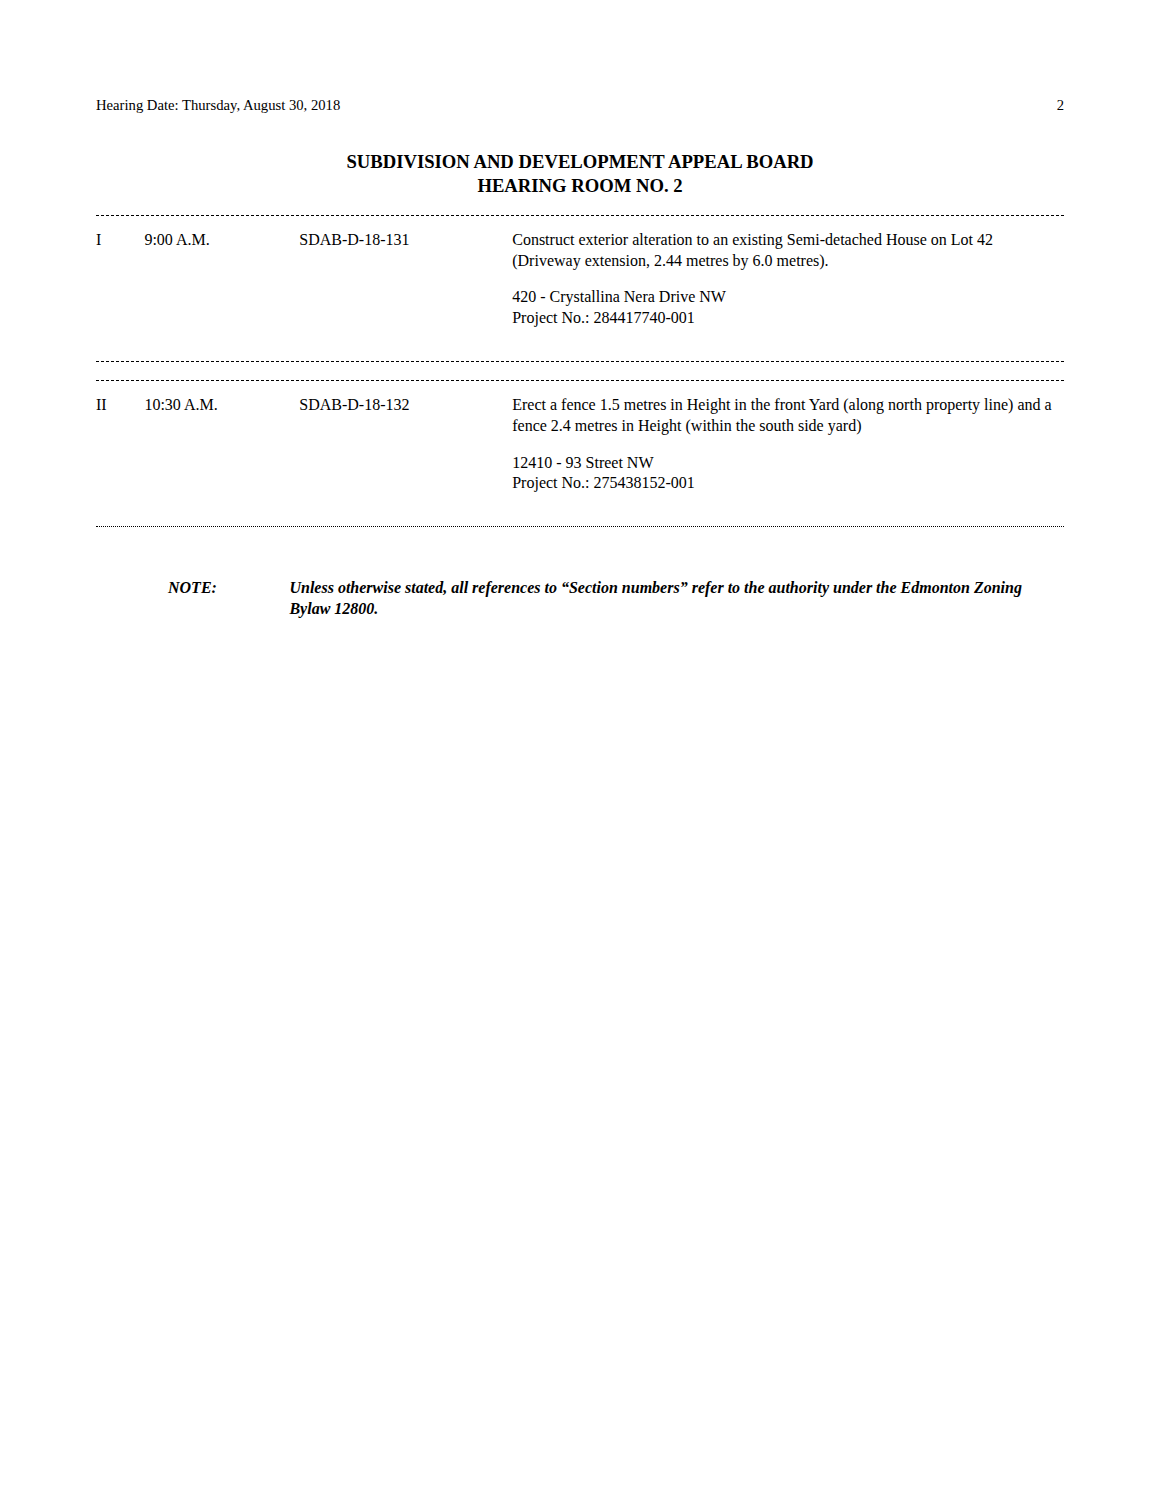Hearing Date: Thursday, August 30, 2018 2
SUBDIVISION AND DEVELOPMENT APPEAL BOARD
HEARING ROOM NO. 2
| I | 9:00 A.M. | SDAB-D-18-131 | Construct exterior alteration to an existing Semi-detached House on Lot 42 (Driveway extension, 2.44 metres by 6.0 metres). 420 - Crystallina Nera Drive NW Project No.: 284417740-001 |
| II | 10:30 A.M. | SDAB-D-18-132 | Erect a fence 1.5 metres in Height in the front Yard (along north property line) and a fence 2.4 metres in Height (within the south side yard) 12410 - 93 Street NW Project No.: 275438152-001 |
NOTE:
Unless otherwise stated, all references to “Section numbers” refer to the authority under the Edmonton Zoning Bylaw 12800.